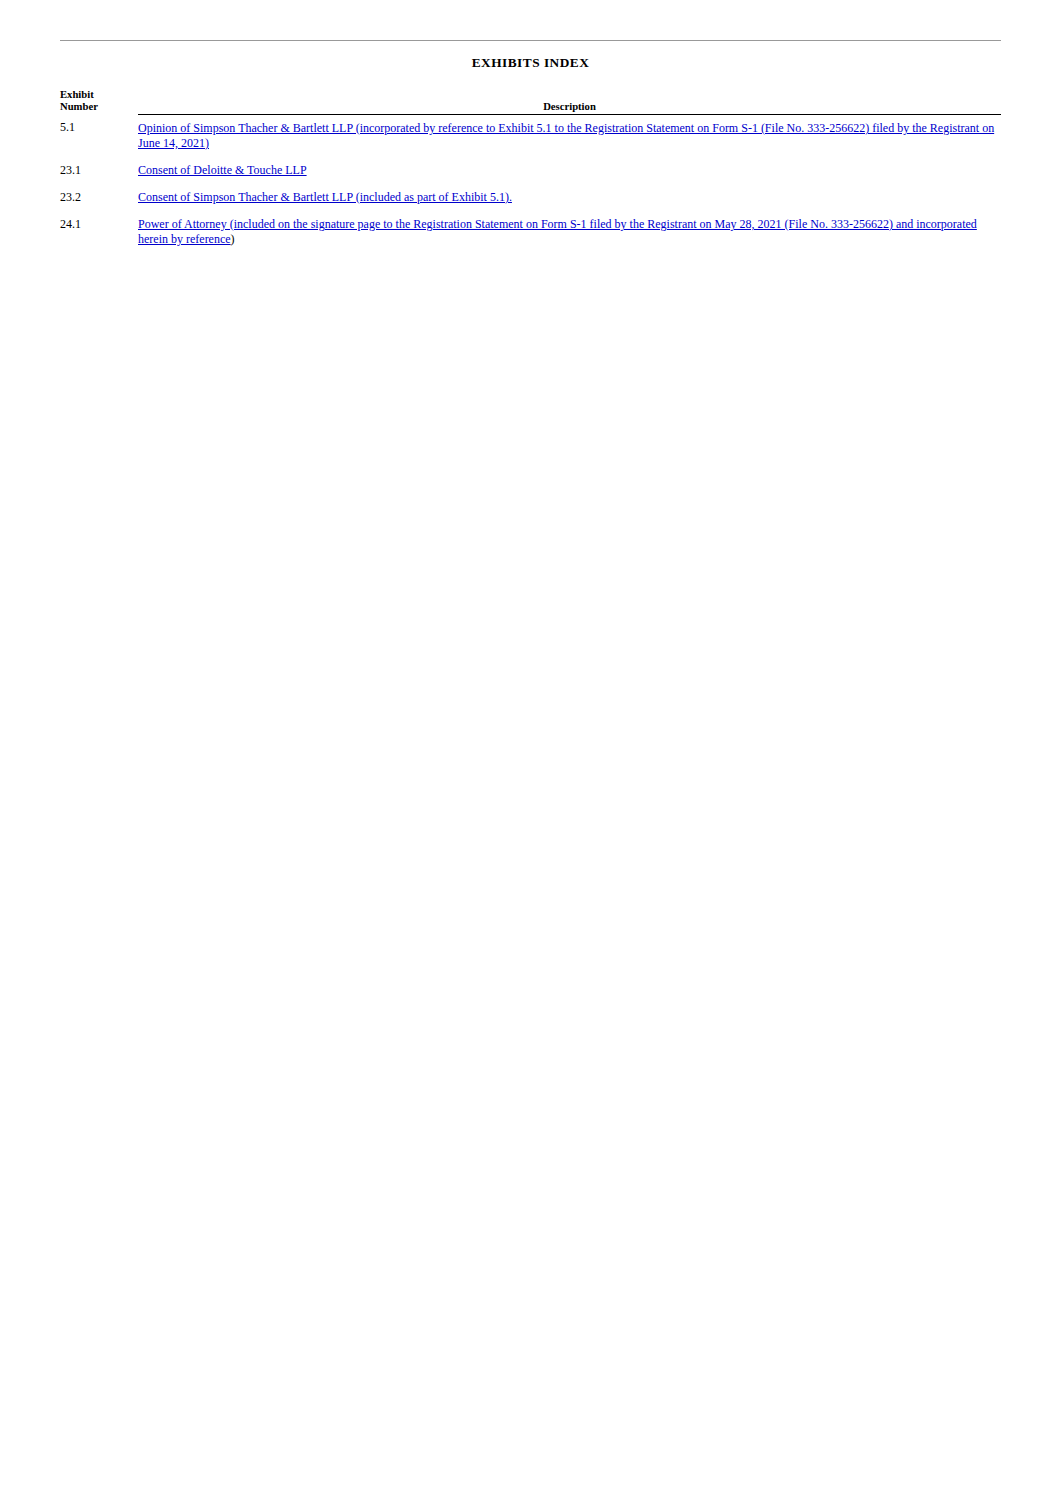EXHIBITS INDEX
| Exhibit Number | Description |
| --- | --- |
| 5.1 | Opinion of Simpson Thacher & Bartlett LLP (incorporated by reference to Exhibit 5.1 to the Registration Statement on Form S-1 (File No. 333-256622) filed by the Registrant on June 14, 2021) |
| 23.1 | Consent of Deloitte & Touche LLP |
| 23.2 | Consent of Simpson Thacher & Bartlett LLP (included as part of Exhibit 5.1). |
| 24.1 | Power of Attorney (included on the signature page to the Registration Statement on Form S-1 filed by the Registrant on May 28, 2021 (File No. 333-256622) and incorporated herein by reference ) |